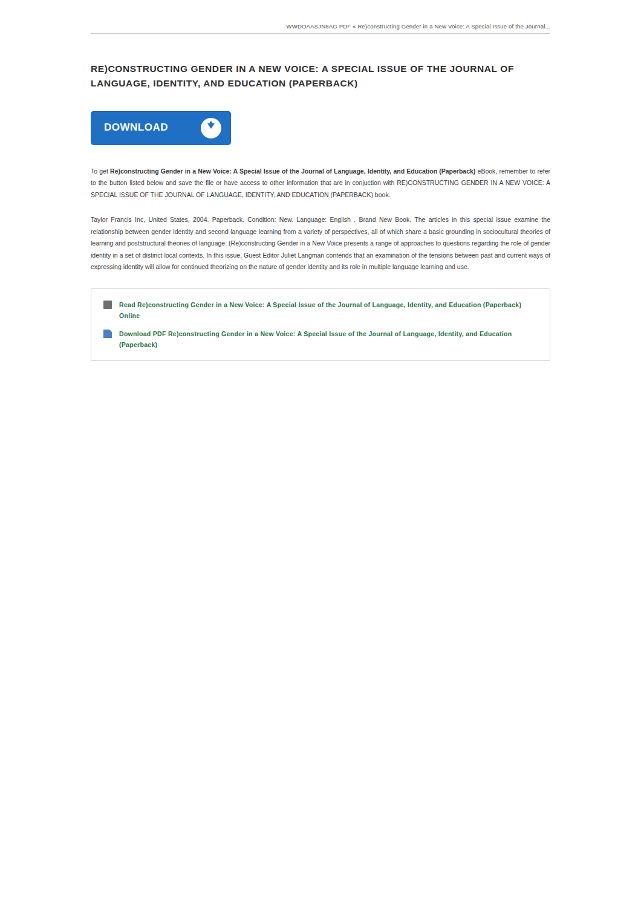WWDOAASJN8AG PDF « Re)constructing Gender in a New Voice: A Special Issue of the Journal...
Re)constructing Gender in a New Voice: A Special Issue of the Journal of Language, Identity, and Education (Paperback)
DOWNLOAD
To get Re)constructing Gender in a New Voice: A Special Issue of the Journal of Language, Identity, and Education (Paperback) eBook, remember to refer to the button listed below and save the file or have access to other information that are in conjuction with RE)CONSTRUCTING GENDER IN A NEW VOICE: A SPECIAL ISSUE OF THE JOURNAL OF LANGUAGE, IDENTITY, AND EDUCATION (PAPERBACK) book.
Taylor Francis Inc, United States, 2004. Paperback. Condition: New. Language: English . Brand New Book. The articles in this special issue examine the relationship between gender identity and second language learning from a variety of perspectives, all of which share a basic grounding in sociocultural theories of learning and poststructural theories of language. (Re)constructing Gender in a New Voice presents a range of approaches to questions regarding the role of gender identity in a set of distinct local contexts. In this issue, Guest Editor Juliet Langman contends that an examination of the tensions between past and current ways of expressing identity will allow for continued theorizing on the nature of gender identity and its role in multiple language learning and use.
Read Re)constructing Gender in a New Voice: A Special Issue of the Journal of Language, Identity, and Education (Paperback) Online
Download PDF Re)constructing Gender in a New Voice: A Special Issue of the Journal of Language, Identity, and Education (Paperback)